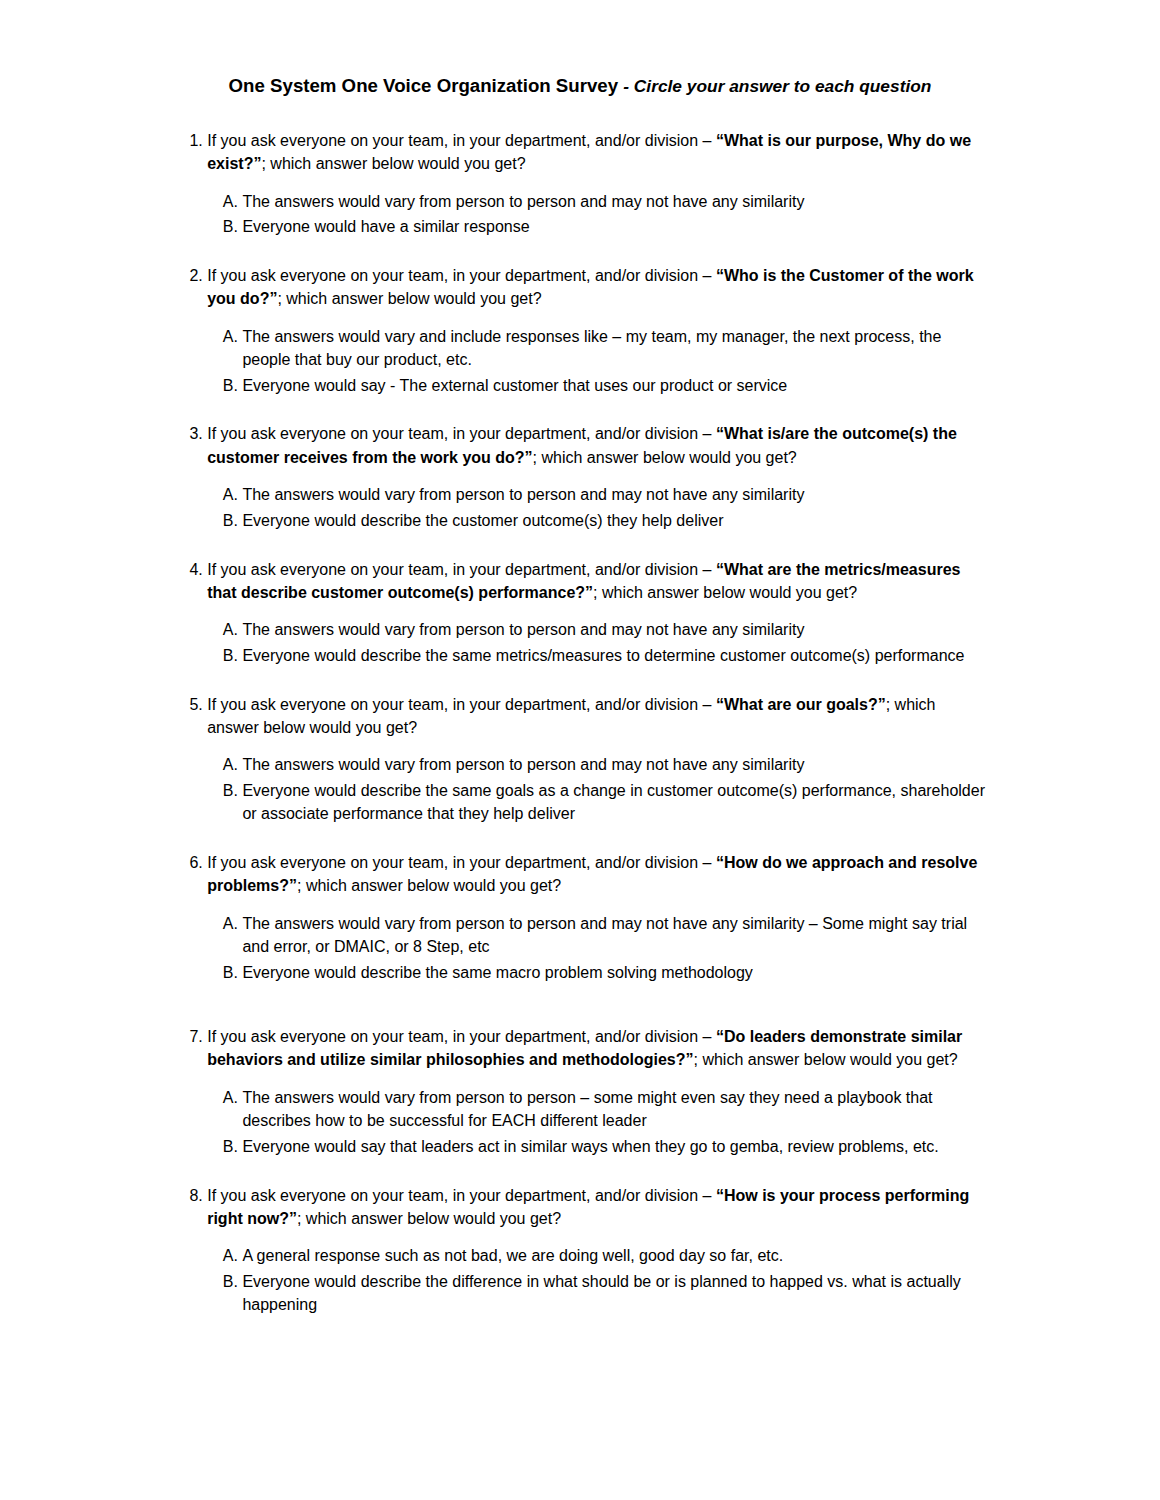One System One Voice Organization Survey - Circle your answer to each question
If you ask everyone on your team, in your department, and/or division – “What is our purpose, Why do we exist?”; which answer below would you get?
The answers would vary from person to person and may not have any similarity
Everyone would have a similar response
If you ask everyone on your team, in your department, and/or division – “Who is the Customer of the work you do?”; which answer below would you get?
The answers would vary and include responses like – my team, my manager, the next process, the people that buy our product, etc.
Everyone would say - The external customer that uses our product or service
If you ask everyone on your team, in your department, and/or division – “What is/are the outcome(s) the customer receives from the work you do?”; which answer below would you get?
The answers would vary from person to person and may not have any similarity
Everyone would describe the customer outcome(s) they help deliver
If you ask everyone on your team, in your department, and/or division – “What are the metrics/measures that describe customer outcome(s) performance?”; which answer below would you get?
The answers would vary from person to person and may not have any similarity
Everyone would describe the same metrics/measures to determine customer outcome(s) performance
If you ask everyone on your team, in your department, and/or division – “What are our goals?”; which answer below would you get?
The answers would vary from person to person and may not have any similarity
Everyone would describe the same goals as a change in customer outcome(s) performance, shareholder or associate performance that they help deliver
If you ask everyone on your team, in your department, and/or division – “How do we approach and resolve problems?”; which answer below would you get?
The answers would vary from person to person and may not have any similarity – Some might say trial and error, or DMAIC, or 8 Step, etc
Everyone would describe the same macro problem solving methodology
If you ask everyone on your team, in your department, and/or division – “Do leaders demonstrate similar behaviors and utilize similar philosophies and methodologies?”; which answer below would you get?
The answers would vary from person to person – some might even say they need a playbook that describes how to be successful for EACH different leader
Everyone would say that leaders act in similar ways when they go to gemba, review problems, etc.
If you ask everyone on your team, in your department, and/or division – “How is your process performing right now?”; which answer below would you get?
A general response such as not bad, we are doing well, good day so far, etc.
Everyone would describe the difference in what should be or is planned to happed vs. what is actually happening